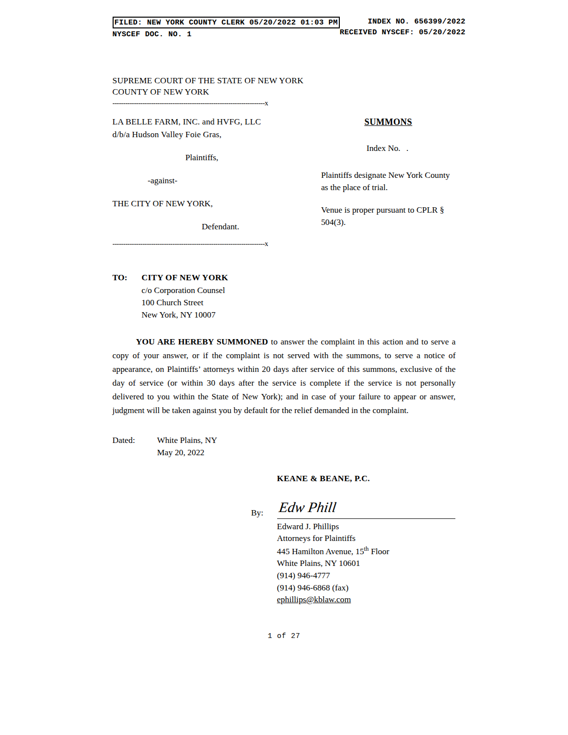FILED: NEW YORK COUNTY CLERK 05/20/2022 01:03 PM
NYSCEF DOC. NO. 1
INDEX NO. 656399/2022
RECEIVED NYSCEF: 05/20/2022
SUPREME COURT OF THE STATE OF NEW YORK
COUNTY OF NEW YORK
-----------------------------------------------------------------------x
LA BELLE FARM, INC. and HVFG, LLC
d/b/a Hudson Valley Foie Gras,
Plaintiffs,
-against-
THE CITY OF NEW YORK,
Defendant.
SUMMONS
Index No. .
Plaintiffs designate New York County as the place of trial.
Venue is proper pursuant to CPLR § 504(3).
-----------------------------------------------------------------------x
TO:
CITY OF NEW YORK
c/o Corporation Counsel
100 Church Street
New York, NY 10007
YOU ARE HEREBY SUMMONED to answer the complaint in this action and to serve a copy of your answer, or if the complaint is not served with the summons, to serve a notice of appearance, on Plaintiffs’ attorneys within 20 days after service of this summons, exclusive of the day of service (or within 30 days after the service is complete if the service is not personally delivered to you within the State of New York); and in case of your failure to appear or answer, judgment will be taken against you by default for the relief demanded in the complaint.
Dated:
White Plains, NY
May 20, 2022
KEANE & BEANE, P.C.
By:
Edw Phill
Edward J. Phillips
Attorneys for Plaintiffs
445 Hamilton Avenue, 15th Floor
White Plains, NY 10601
(914) 946-4777
(914) 946-6868 (fax)
ephillips@kblaw.com
1 of 27